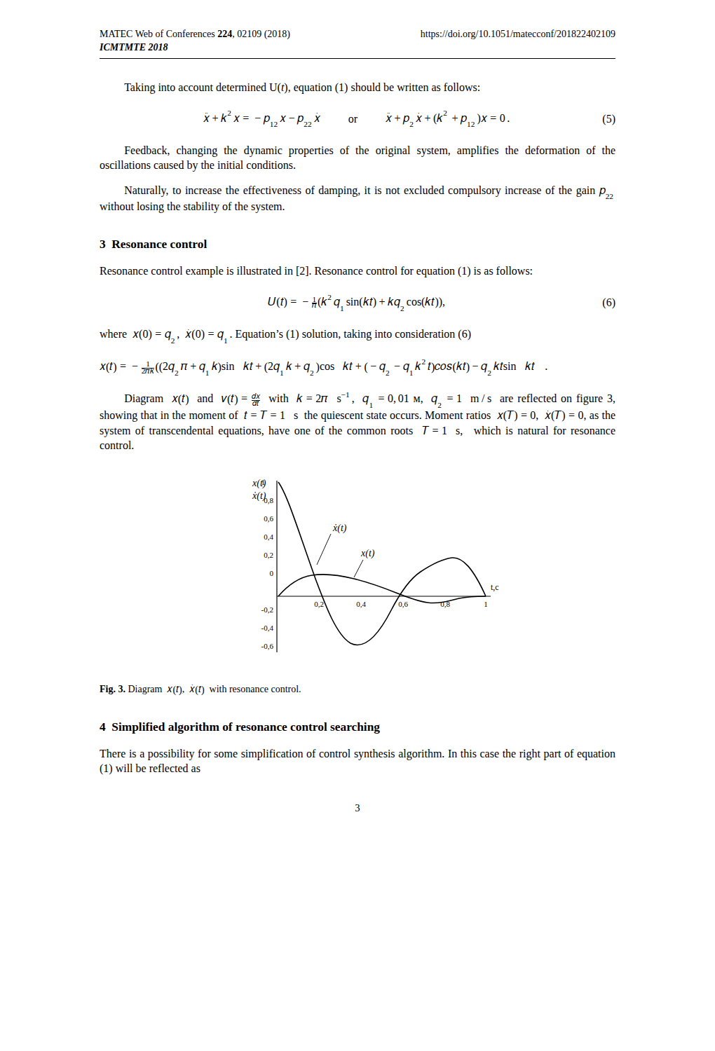MATEC Web of Conferences 224, 02109 (2018)
ICMTMTE 2018
https://doi.org/10.1051/matecconf/201822402109
Taking into account determined U(t), equation (1) should be written as follows:
x¨ + k2 x = − p12 x − p22 ẋ or x¨ + p2 ẋ + ( k2 + p12 ) x = 0 . (5)
Feedback, changing the dynamic properties of the original system, amplifies the deformation of the oscillations caused by the initial conditions.
Naturally, to increase the effectiveness of damping, it is not excluded compulsory increase of the gain p22 without losing the stability of the system.
3 Resonance control
Resonance control example is illustrated in [2]. Resonance control for equation (1) is as follows:
U(t) = − 1π ( k2 q1 sin(kt) + k q2 cos(kt) ) , (6)
where x(0)=q2, ẋ(0)=q1. Equation’s (1) solution, taking into consideration (6)
x(t) = − 12πk ( ( 2q2π + q1k ) sin kt + ( 2q1k + q2 ) cos kt + ( −q2 − q1 k2 t ) cos(kt) − q2 kt sin kt   .
Diagram x(t) and v(t)=dxdt with k=2π s−1, q1=0,01 м, q2=1 m/s are reflected on figure 3, showing that in the moment of t=T=1 s the quiescent state occurs. Moment ratios x(T)=0, ẋ(T)=0, as the system of transcendental equations, have one of the common roots T=1 s, which is natural for resonance control.
x(t) ẋ(t) 1 0,8 0,6 0,4 0,2 0 -0,2 -0,4 -0,6 0,2 0,4 0,6 0,8 1 t,c ẋ(t) x(t)
Fig. 3. Diagram x(t), ẋ(t) with resonance control.
4 Simplified algorithm of resonance control searching
There is a possibility for some simplification of control synthesis algorithm. In this case the right part of equation (1) will be reflected as
3